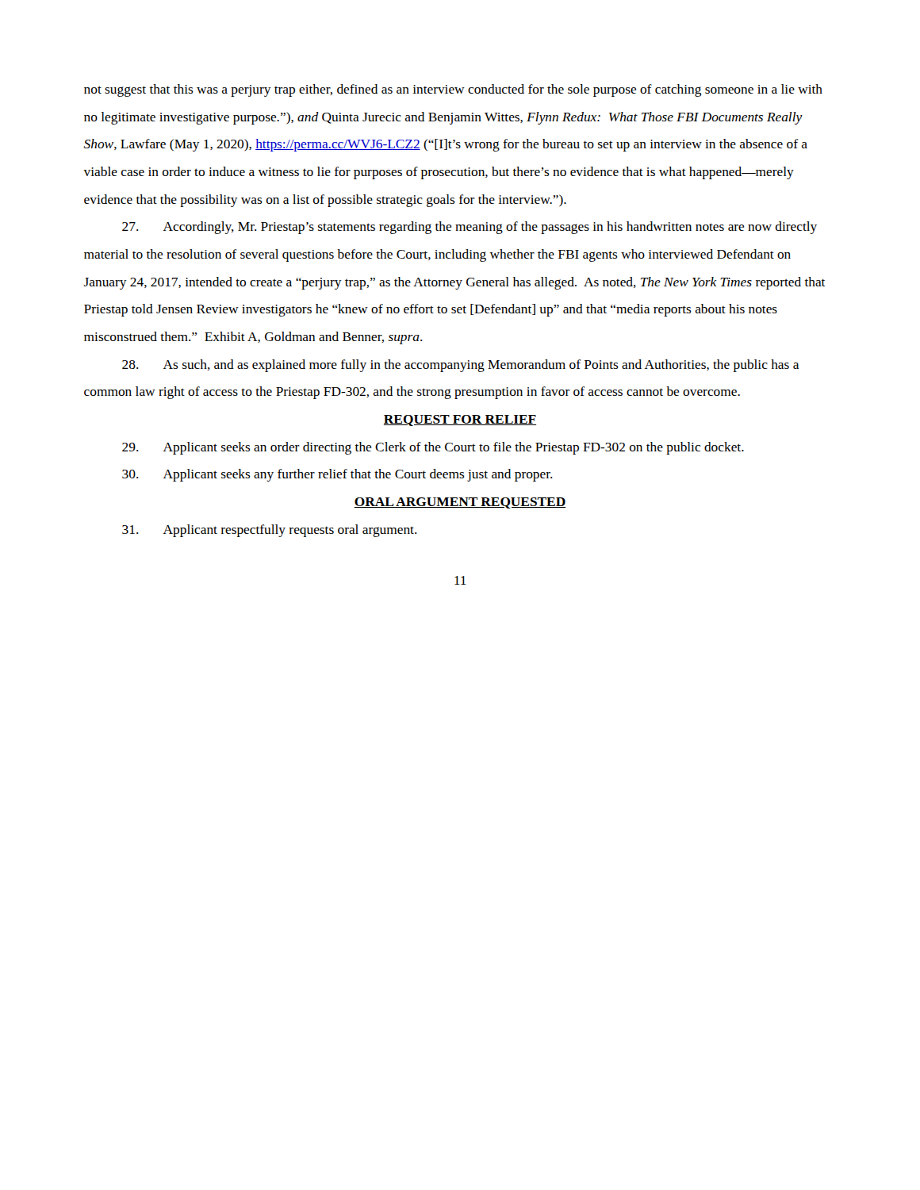not suggest that this was a perjury trap either, defined as an interview conducted for the sole purpose of catching someone in a lie with no legitimate investigative purpose.”), and Quinta Jurecic and Benjamin Wittes, Flynn Redux: What Those FBI Documents Really Show, Lawfare (May 1, 2020), https://perma.cc/WVJ6-LCZ2 (“[I]t’s wrong for the bureau to set up an interview in the absence of a viable case in order to induce a witness to lie for purposes of prosecution, but there’s no evidence that is what happened—merely evidence that the possibility was on a list of possible strategic goals for the interview.”).
27. Accordingly, Mr. Priestap’s statements regarding the meaning of the passages in his handwritten notes are now directly material to the resolution of several questions before the Court, including whether the FBI agents who interviewed Defendant on January 24, 2017, intended to create a “perjury trap,” as the Attorney General has alleged. As noted, The New York Times reported that Priestap told Jensen Review investigators he “knew of no effort to set [Defendant] up” and that “media reports about his notes misconstrued them.” Exhibit A, Goldman and Benner, supra.
28. As such, and as explained more fully in the accompanying Memorandum of Points and Authorities, the public has a common law right of access to the Priestap FD-302, and the strong presumption in favor of access cannot be overcome.
REQUEST FOR RELIEF
29. Applicant seeks an order directing the Clerk of the Court to file the Priestap FD-302 on the public docket.
30. Applicant seeks any further relief that the Court deems just and proper.
ORAL ARGUMENT REQUESTED
31. Applicant respectfully requests oral argument.
11